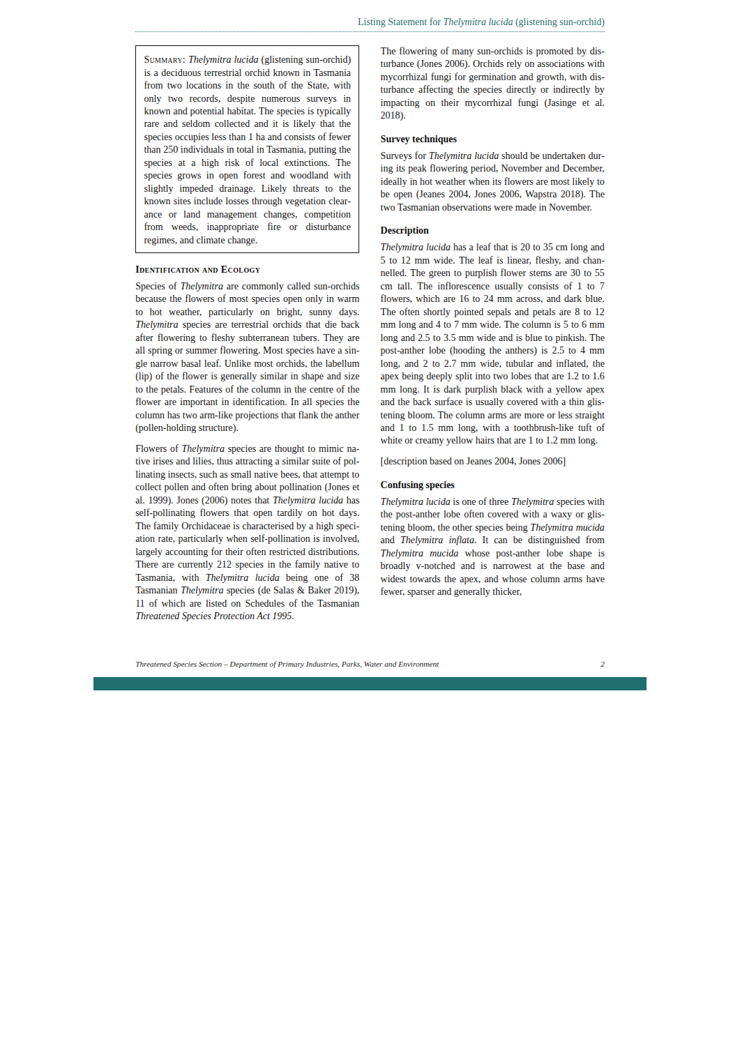Listing Statement for Thelymitra lucida (glistening sun-orchid)
Summary: Thelymitra lucida (glistening sun-orchid) is a deciduous terrestrial orchid known in Tasmania from two locations in the south of the State, with only two records, despite numerous surveys in known and potential habitat. The species is typically rare and seldom collected and it is likely that the species occupies less than 1 ha and consists of fewer than 250 individuals in total in Tasmania, putting the species at a high risk of local extinctions. The species grows in open forest and woodland with slightly impeded drainage. Likely threats to the known sites include losses through vegetation clearance or land management changes, competition from weeds, inappropriate fire or disturbance regimes, and climate change.
Identification and Ecology
Species of Thelymitra are commonly called sun-orchids because the flowers of most species open only in warm to hot weather, particularly on bright, sunny days. Thelymitra species are terrestrial orchids that die back after flowering to fleshy subterranean tubers. They are all spring or summer flowering. Most species have a single narrow basal leaf. Unlike most orchids, the labellum (lip) of the flower is generally similar in shape and size to the petals. Features of the column in the centre of the flower are important in identification. In all species the column has two arm-like projections that flank the anther (pollen-holding structure).
Flowers of Thelymitra species are thought to mimic native irises and lilies, thus attracting a similar suite of pollinating insects, such as small native bees, that attempt to collect pollen and often bring about pollination (Jones et al. 1999). Jones (2006) notes that Thelymitra lucida has self-pollinating flowers that open tardily on hot days. The family Orchidaceae is characterised by a high speciation rate, particularly when self-pollination is involved, largely accounting for their often restricted distributions. There are currently 212 species in the family native to Tasmania, with Thelymitra lucida being one of 38 Tasmanian Thelymitra species (de Salas & Baker 2019), 11 of which are listed on Schedules of the Tasmanian Threatened Species Protection Act 1995.
The flowering of many sun-orchids is promoted by disturbance (Jones 2006). Orchids rely on associations with mycorrhizal fungi for germination and growth, with disturbance affecting the species directly or indirectly by impacting on their mycorrhizal fungi (Jasinge et al. 2018).
Survey techniques
Surveys for Thelymitra lucida should be undertaken during its peak flowering period, November and December, ideally in hot weather when its flowers are most likely to be open (Jeanes 2004, Jones 2006, Wapstra 2018). The two Tasmanian observations were made in November.
Description
Thelymitra lucida has a leaf that is 20 to 35 cm long and 5 to 12 mm wide. The leaf is linear, fleshy, and channelled. The green to purplish flower stems are 30 to 55 cm tall. The inflorescence usually consists of 1 to 7 flowers, which are 16 to 24 mm across, and dark blue. The often shortly pointed sepals and petals are 8 to 12 mm long and 4 to 7 mm wide. The column is 5 to 6 mm long and 2.5 to 3.5 mm wide and is blue to pinkish. The post-anther lobe (hooding the anthers) is 2.5 to 4 mm long, and 2 to 2.7 mm wide, tubular and inflated, the apex being deeply split into two lobes that are 1.2 to 1.6 mm long. It is dark purplish black with a yellow apex and the back surface is usually covered with a thin glistening bloom. The column arms are more or less straight and 1 to 1.5 mm long, with a toothbrush-like tuft of white or creamy yellow hairs that are 1 to 1.2 mm long.
[description based on Jeanes 2004, Jones 2006]
Confusing species
Thelymitra lucida is one of three Thelymitra species with the post-anther lobe often covered with a waxy or glistening bloom, the other species being Thelymitra mucida and Thelymitra inflata. It can be distinguished from Thelymitra mucida whose post-anther lobe shape is broadly v-notched and is narrowest at the base and widest towards the apex, and whose column arms have fewer, sparser and generally thicker,
Threatened Species Section – Department of Primary Industries, Parks, Water and Environment 2